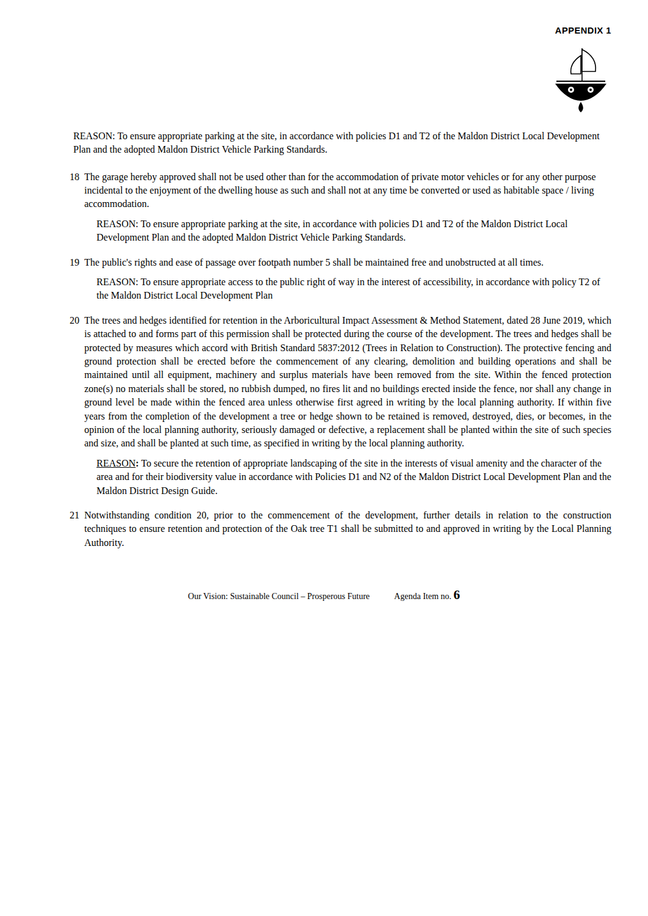APPENDIX 1
REASON: To ensure appropriate parking at the site, in accordance with policies D1 and T2 of the Maldon District Local Development Plan and the adopted Maldon District Vehicle Parking Standards.
18 The garage hereby approved shall not be used other than for the accommodation of private motor vehicles or for any other purpose incidental to the enjoyment of the dwelling house as such and shall not at any time be converted or used as habitable space / living accommodation.
REASON: To ensure appropriate parking at the site, in accordance with policies D1 and T2 of the Maldon District Local Development Plan and the adopted Maldon District Vehicle Parking Standards.
19 The public's rights and ease of passage over footpath number 5 shall be maintained free and unobstructed at all times.
REASON: To ensure appropriate access to the public right of way in the interest of accessibility, in accordance with policy T2 of the Maldon District Local Development Plan
20 The trees and hedges identified for retention in the Arboricultural Impact Assessment & Method Statement, dated 28 June 2019, which is attached to and forms part of this permission shall be protected during the course of the development. The trees and hedges shall be protected by measures which accord with British Standard 5837:2012 (Trees in Relation to Construction). The protective fencing and ground protection shall be erected before the commencement of any clearing, demolition and building operations and shall be maintained until all equipment, machinery and surplus materials have been removed from the site. Within the fenced protection zone(s) no materials shall be stored, no rubbish dumped, no fires lit and no buildings erected inside the fence, nor shall any change in ground level be made within the fenced area unless otherwise first agreed in writing by the local planning authority. If within five years from the completion of the development a tree or hedge shown to be retained is removed, destroyed, dies, or becomes, in the opinion of the local planning authority, seriously damaged or defective, a replacement shall be planted within the site of such species and size, and shall be planted at such time, as specified in writing by the local planning authority.
REASON: To secure the retention of appropriate landscaping of the site in the interests of visual amenity and the character of the area and for their biodiversity value in accordance with Policies D1 and N2 of the Maldon District Local Development Plan and the Maldon District Design Guide.
21 Notwithstanding condition 20, prior to the commencement of the development, further details in relation to the construction techniques to ensure retention and protection of the Oak tree T1 shall be submitted to and approved in writing by the Local Planning Authority.
Our Vision: Sustainable Council – Prosperous FutureAgenda Item no. 6